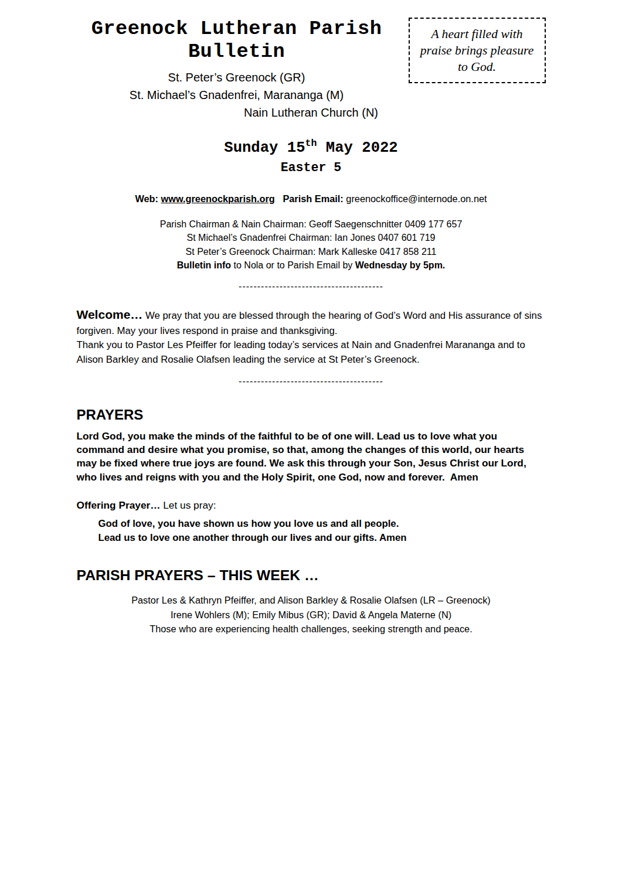A heart filled with praise brings pleasure to God.
Greenock Lutheran Parish
Bulletin
St. Peter’s Greenock (GR)
St. Michael’s Gnadenfrei, Marananga (M)
Nain Lutheran Church (N)
Sunday 15th May 2022
Easter 5
Web: www.greenockparish.org Parish Email: greenockoffice@internode.on.net
Parish Chairman & Nain Chairman: Geoff Saegenschnitter 0409 177 657
St Michael’s Gnadenfrei Chairman: Ian Jones 0407 601 719
St Peter’s Greenock Chairman: Mark Kalleske 0417 858 211
Bulletin info to Nola or to Parish Email by Wednesday by 5pm.
---------------------------------------
Welcome… We pray that you are blessed through the hearing of God’s Word and His assurance of sins forgiven. May your lives respond in praise and thanksgiving.
Thank you to Pastor Les Pfeiffer for leading today’s services at Nain and Gnadenfrei Marananga and to Alison Barkley and Rosalie Olafsen leading the service at St Peter’s Greenock.
---------------------------------------
PRAYERS
Lord God, you make the minds of the faithful to be of one will. Lead us to love what you command and desire what you promise, so that, among the changes of this world, our hearts may be fixed where true joys are found. We ask this through your Son, Jesus Christ our Lord, who lives and reigns with you and the Holy Spirit, one God, now and forever. Amen
Offering Prayer… Let us pray:
God of love, you have shown us how you love us and all people.
Lead us to love one another through our lives and our gifts. Amen
PARISH PRAYERS – THIS WEEK …
Pastor Les & Kathryn Pfeiffer, and Alison Barkley & Rosalie Olafsen (LR – Greenock)
Irene Wohlers (M); Emily Mibus (GR); David & Angela Materne (N)
Those who are experiencing health challenges, seeking strength and peace.